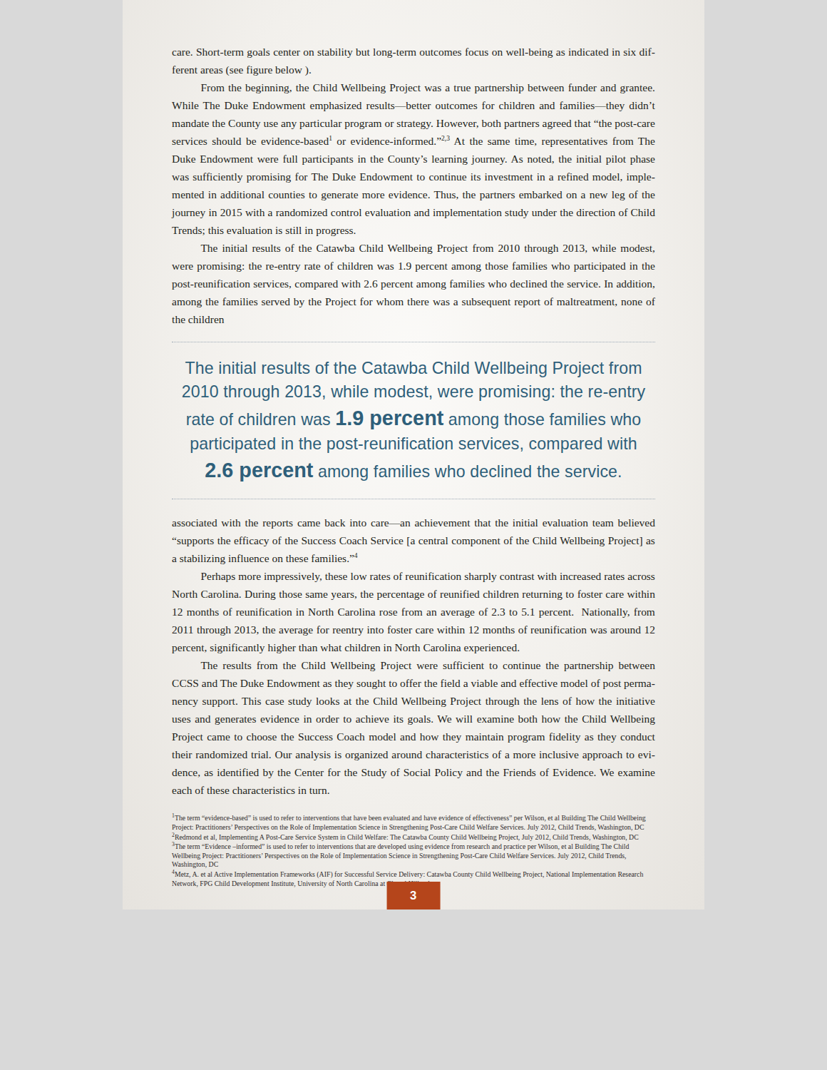care. Short-term goals center on stability but long-term outcomes focus on well-being as indicated in six different areas (see figure below ).
From the beginning, the Child Wellbeing Project was a true partnership between funder and grantee. While The Duke Endowment emphasized results—better outcomes for children and families—they didn’t mandate the County use any particular program or strategy. However, both partners agreed that “the post-care services should be evidence-based1 or evidence-informed.”2,3 At the same time, representatives from The Duke Endowment were full participants in the County’s learning journey. As noted, the initial pilot phase was sufficiently promising for The Duke Endowment to continue its investment in a refined model, implemented in additional counties to generate more evidence. Thus, the partners embarked on a new leg of the journey in 2015 with a randomized control evaluation and implementation study under the direction of Child Trends; this evaluation is still in progress.
The initial results of the Catawba Child Wellbeing Project from 2010 through 2013, while modest, were promising: the re-entry rate of children was 1.9 percent among those families who participated in the post-reunification services, compared with 2.6 percent among families who declined the service. In addition, among the families served by the Project for whom there was a subsequent report of maltreatment, none of the children
The initial results of the Catawba Child Wellbeing Project from 2010 through 2013, while modest, were promising: the re-entry rate of children was 1.9 percent among those families who participated in the post-reunification services, compared with 2.6 percent among families who declined the service.
associated with the reports came back into care—an achievement that the initial evaluation team believed “supports the efficacy of the Success Coach Service [a central component of the Child Wellbeing Project] as a stabilizing influence on these families.”4
Perhaps more impressively, these low rates of reunification sharply contrast with increased rates across North Carolina. During those same years, the percentage of reunified children returning to foster care within 12 months of reunification in North Carolina rose from an average of 2.3 to 5.1 percent. Nationally, from 2011 through 2013, the average for reentry into foster care within 12 months of reunification was around 12 percent, significantly higher than what children in North Carolina experienced.
The results from the Child Wellbeing Project were sufficient to continue the partnership between CCSS and The Duke Endowment as they sought to offer the field a viable and effective model of post permanency support. This case study looks at the Child Wellbeing Project through the lens of how the initiative uses and generates evidence in order to achieve its goals. We will examine both how the Child Wellbeing Project came to choose the Success Coach model and how they maintain program fidelity as they conduct their randomized trial. Our analysis is organized around characteristics of a more inclusive approach to evidence, as identified by the Center for the Study of Social Policy and the Friends of Evidence. We examine each of these characteristics in turn.
1The term “evidence-based” is used to refer to interventions that have been evaluated and have evidence of effectiveness” per Wilson, et al Building The Child Wellbeing Project: Practitioners’ Perspectives on the Role of Implementation Science in Strengthening Post-Care Child Welfare Services. July 2012, Child Trends, Washington, DC
2Redmond et al, Implementing A Post-Care Service System in Child Welfare: The Catawba County Child Wellbeing Project, July 2012, Child Trends, Washington, DC
3The term “Evidence –informed” is used to refer to interventions that are developed using evidence from research and practice per Wilson, et al Building The Child Wellbeing Project: Practitioners’ Perspectives on the Role of Implementation Science in Strengthening Post-Care Child Welfare Services. July 2012, Child Trends, Washington, DC
4Metz, A. et al Active Implementation Frameworks (AIF) for Successful Service Delivery: Catawba County Child Wellbeing Project, National Implementation Research Network, FPG Child Development Institute, University of North Carolina at Chapel Hill. nd
3